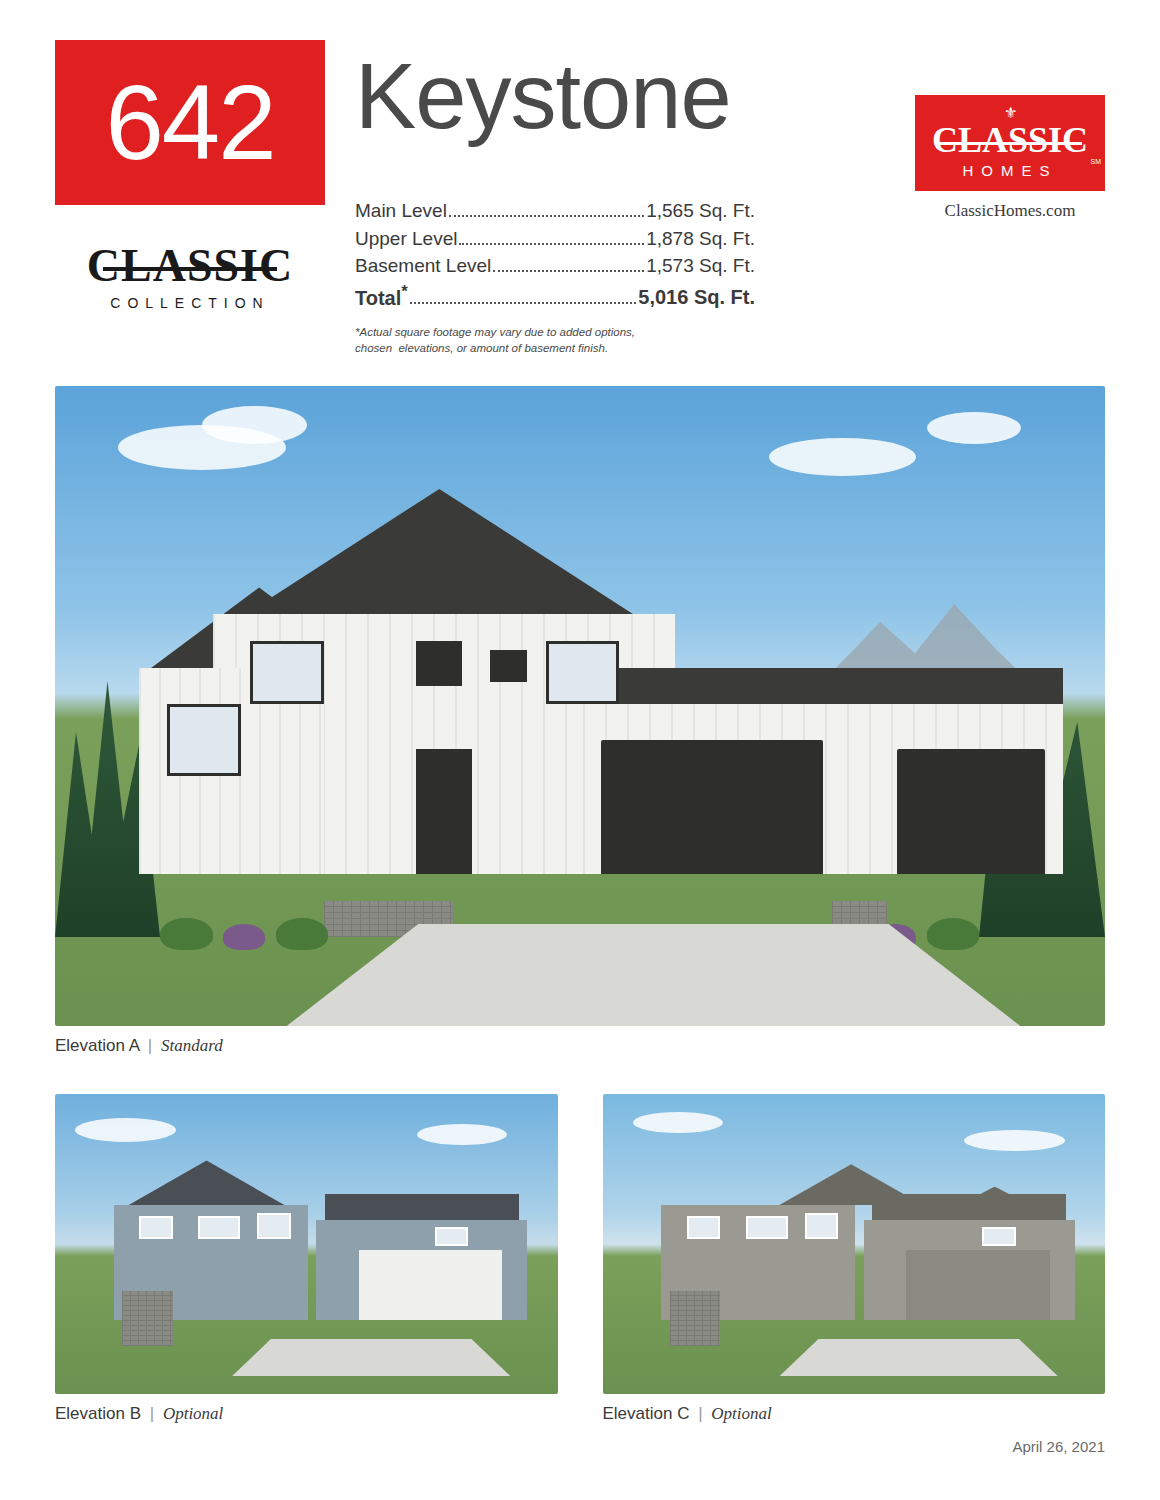642
CLASSIC
COLLECTION
Keystone
Main Level 1,565 Sq. Ft.
Upper Level 1,878 Sq. Ft.
Basement Level 1,573 Sq. Ft.
Total* 5,016 Sq. Ft.
*Actual square footage may vary due to added options,
chosen elevations, or amount of basement finish.
⚜
CLASSIC
SM
HOMES
ClassicHomes.com
Elevation A | Standard
Elevation B | Optional
Elevation C | Optional
April 26, 2021